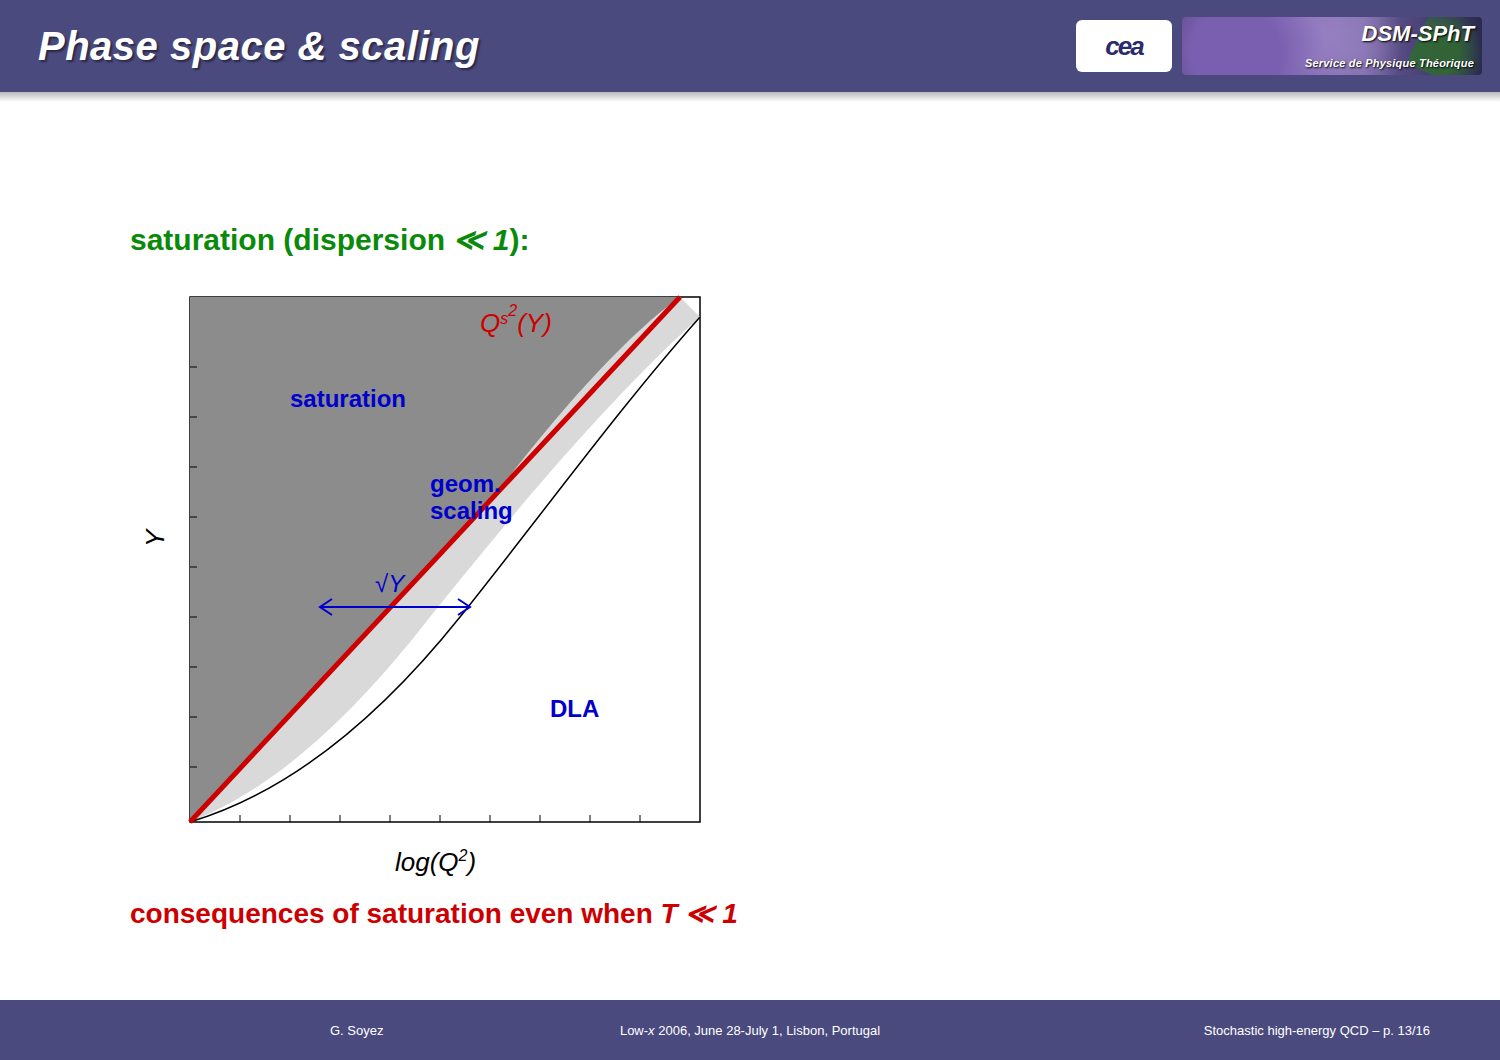Phase space & scaling
cea
DSM-SPhT
Service de Physique Théorique
saturation (dispersion ≪ 1):
Y
Qs2(Y) saturation geom. scaling DLA √Y
log(Q2)
consequences of saturation even when T ≪ 1
G. Soyez
Low-x 2006, June 28-July 1, Lisbon, Portugal
Stochastic high-energy QCD – p. 13/16